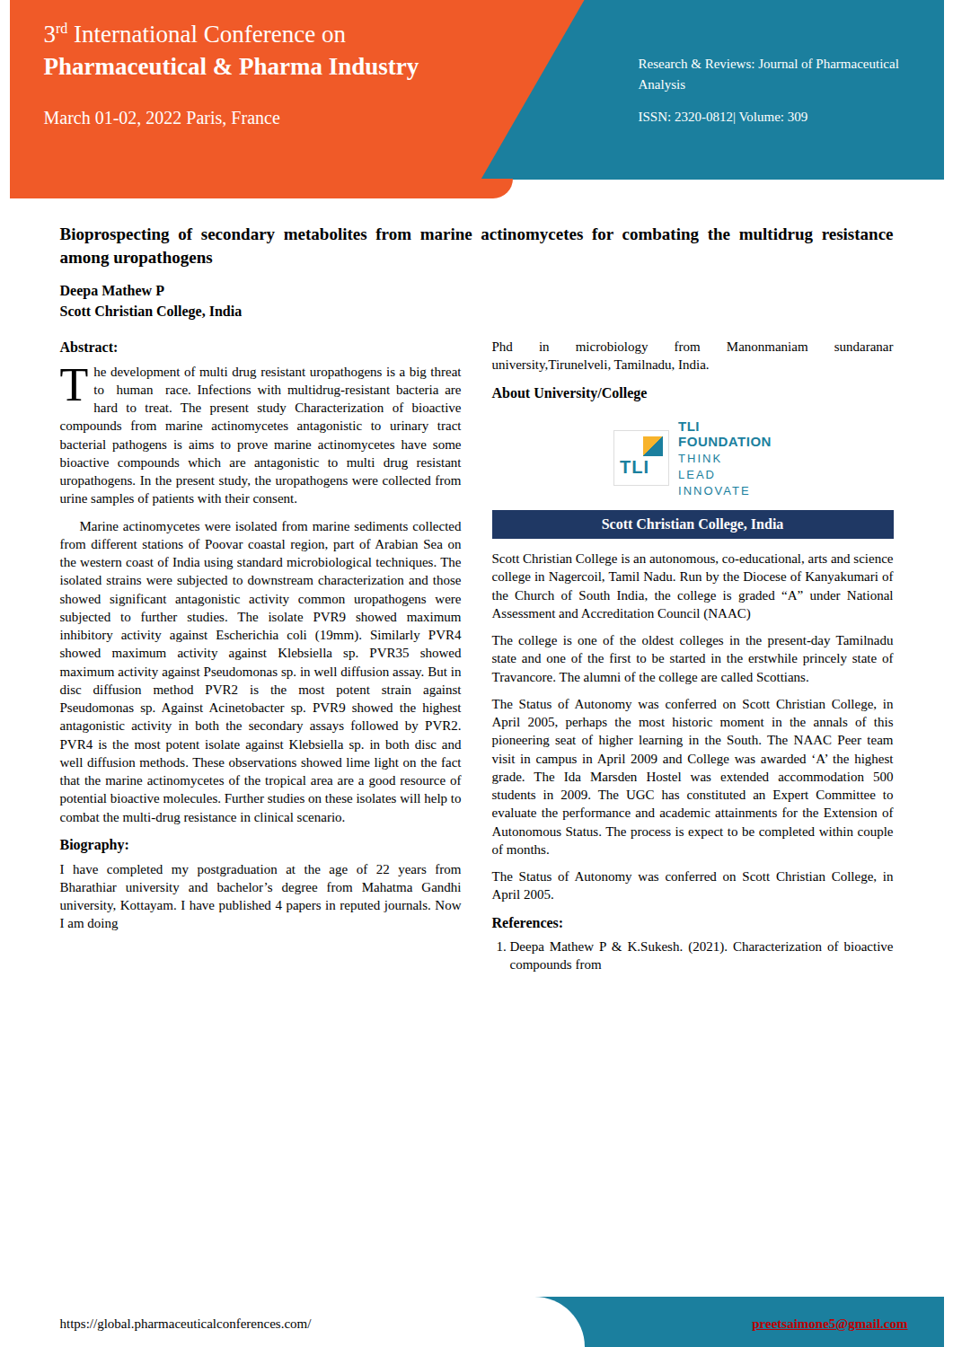3rd International Conference on
Pharmaceutical & Pharma Industry
March 01-02, 2022 Paris, France
Research & Reviews: Journal of Pharmaceutical Analysis
ISSN: 2320-0812| Volume: 309
Bioprospecting of secondary metabolites from marine actinomycetes for combating the multidrug resistance among uropathogens
Deepa Mathew P
Scott Christian College, India
Abstract:
The development of multi drug resistant uropathogens is a big threat to human race. Infections with multidrug-resistant bacteria are hard to treat. The present study Characterization of bioactive compounds from marine actinomycetes antagonistic to urinary tract bacterial pathogens is aims to prove marine actinomycetes have some bioactive compounds which are antagonistic to multi drug resistant uropathogens. In the present study, the uropathogens were collected from urine samples of patients with their consent.
Marine actinomycetes were isolated from marine sediments collected from different stations of Poovar coastal region, part of Arabian Sea on the western coast of India using standard microbiological techniques. The isolated strains were subjected to downstream characterization and those showed significant antagonistic activity common uropathogens were subjected to further studies. The isolate PVR9 showed maximum inhibitory activity against Escherichia coli (19mm). Similarly PVR4 showed maximum activity against Klebsiella sp. PVR35 showed maximum activity against Pseudomonas sp. in well diffusion assay. But in disc diffusion method PVR2 is the most potent strain against Pseudomonas sp. Against Acinetobacter sp. PVR9 showed the highest antagonistic activity in both the secondary assays followed by PVR2. PVR4 is the most potent isolate against Klebsiella sp. in both disc and well diffusion methods. These observations showed lime light on the fact that the marine actinomycetes of the tropical area are a good resource of potential bioactive molecules. Further studies on these isolates will help to combat the multi-drug resistance in clinical scenario.
Biography:
I have completed my postgraduation at the age of 22 years from Bharathiar university and bachelor’s degree from Mahatma Gandhi university, Kottayam. I have published 4 papers in reputed journals. Now I am doing
Phd in microbiology from Manonmaniam sundaranar university,Tirunelveli, Tamilnadu, India.
About University/College
TLI
FOUNDATION
THINK
LEAD
INNOVATE
Scott Christian College, India
Scott Christian College is an autonomous, co-educational, arts and science college in Nagercoil, Tamil Nadu. Run by the Diocese of Kanyakumari of the Church of South India, the college is graded “A” under National Assessment and Accreditation Council (NAAC)
The college is one of the oldest colleges in the present-day Tamilnadu state and one of the first to be started in the erstwhile princely state of Travancore. The alumni of the college are called Scottians.
The Status of Autonomy was conferred on Scott Christian College, in April 2005, perhaps the most historic moment in the annals of this pioneering seat of higher learning in the South. The NAAC Peer team visit in campus in April 2009 and College was awarded ‘A’ the highest grade. The Ida Marsden Hostel was extended accommodation 500 students in 2009. The UGC has constituted an Expert Committee to evaluate the performance and academic attainments for the Extension of Autonomous Status. The process is expect to be completed within couple of months.
The Status of Autonomy was conferred on Scott Christian College, in April 2005.
References:
Deepa Mathew P & K.Sukesh. (2021). Characterization of bioactive compounds from
https://global.pharmaceuticalconferences.com/
preetsaimone5@gmail.com